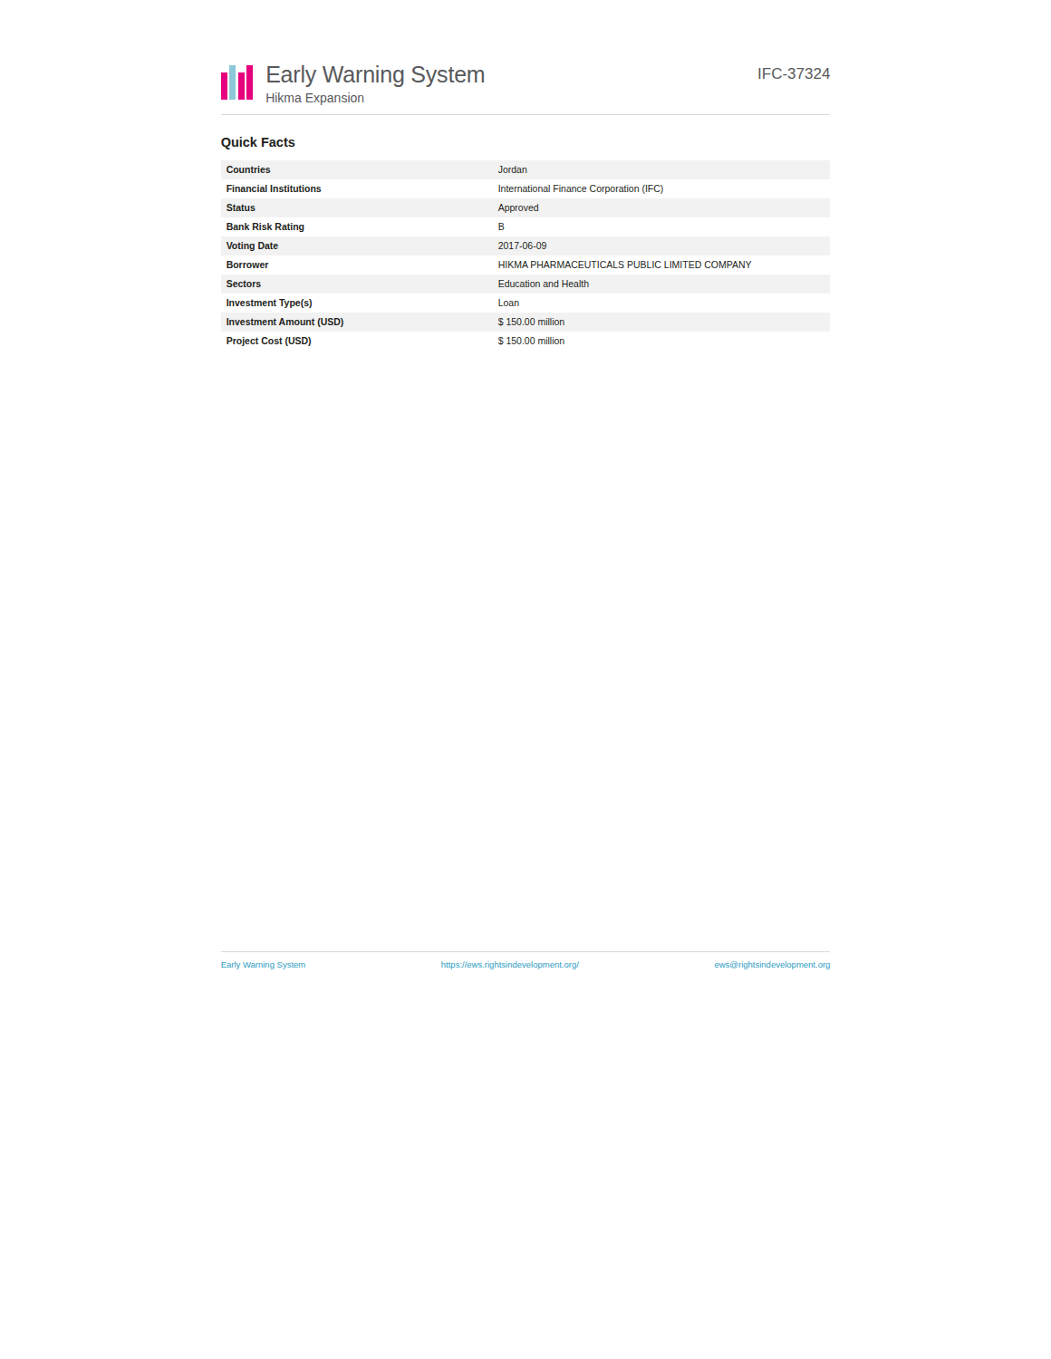Early Warning System
Hikma Expansion
IFC-37324
Quick Facts
| Countries | Jordan |
| Financial Institutions | International Finance Corporation (IFC) |
| Status | Approved |
| Bank Risk Rating | B |
| Voting Date | 2017-06-09 |
| Borrower | HIKMA PHARMACEUTICALS PUBLIC LIMITED COMPANY |
| Sectors | Education and Health |
| Investment Type(s) | Loan |
| Investment Amount (USD) | $ 150.00 million |
| Project Cost (USD) | $ 150.00 million |
Early Warning System
https://ews.rightsindevelopment.org/
ews@rightsindevelopment.org